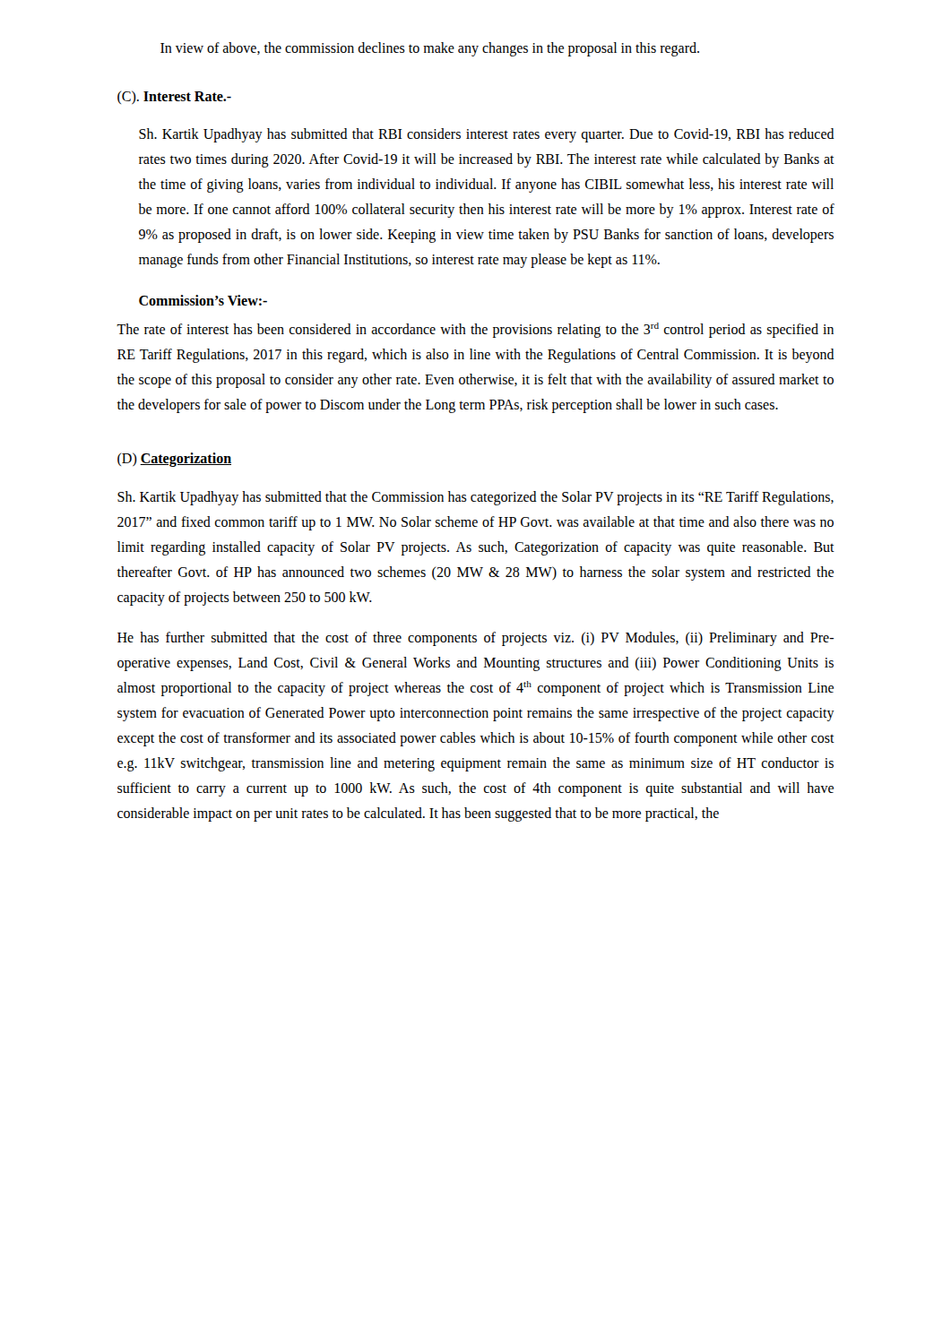In view of above, the commission declines to make any changes in the proposal in this regard.
(C). Interest Rate.-
Sh. Kartik Upadhyay has submitted that RBI considers interest rates every quarter. Due to Covid-19, RBI has reduced rates two times during 2020. After Covid-19 it will be increased by RBI. The interest rate while calculated by Banks at the time of giving loans, varies from individual to individual. If anyone has CIBIL somewhat less, his interest rate will be more. If one cannot afford 100% collateral security then his interest rate will be more by 1% approx. Interest rate of 9% as proposed in draft, is on lower side. Keeping in view time taken by PSU Banks for sanction of loans, developers manage funds from other Financial Institutions, so interest rate may please be kept as 11%.
Commission’s View:-
The rate of interest has been considered in accordance with the provisions relating to the 3rd control period as specified in RE Tariff Regulations, 2017 in this regard, which is also in line with the Regulations of Central Commission. It is beyond the scope of this proposal to consider any other rate. Even otherwise, it is felt that with the availability of assured market to the developers for sale of power to Discom under the Long term PPAs, risk perception shall be lower in such cases.
(D) Categorization
Sh. Kartik Upadhyay has submitted that the Commission has categorized the Solar PV projects in its “RE Tariff Regulations, 2017” and fixed common tariff up to 1 MW. No Solar scheme of HP Govt. was available at that time and also there was no limit regarding installed capacity of Solar PV projects. As such, Categorization of capacity was quite reasonable. But thereafter Govt. of HP has announced two schemes (20 MW & 28 MW) to harness the solar system and restricted the capacity of projects between 250 to 500 kW.
He has further submitted that the cost of three components of projects viz. (i) PV Modules, (ii) Preliminary and Pre-operative expenses, Land Cost, Civil & General Works and Mounting structures and (iii) Power Conditioning Units is almost proportional to the capacity of project whereas the cost of 4th component of project which is Transmission Line system for evacuation of Generated Power upto interconnection point remains the same irrespective of the project capacity except the cost of transformer and its associated power cables which is about 10-15% of fourth component while other cost e.g. 11kV switchgear, transmission line and metering equipment remain the same as minimum size of HT conductor is sufficient to carry a current up to 1000 kW. As such, the cost of 4th component is quite substantial and will have considerable impact on per unit rates to be calculated. It has been suggested that to be more practical, the